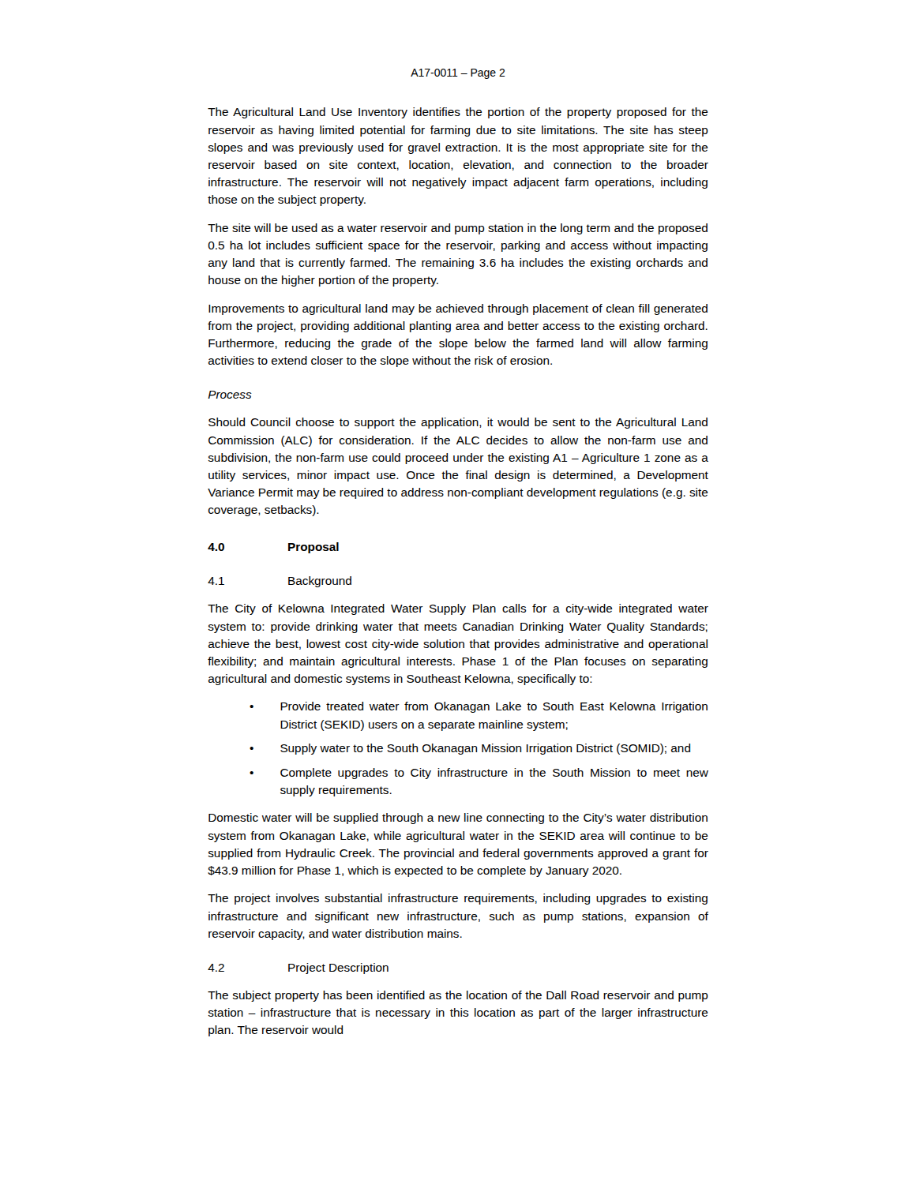A17-0011 – Page 2
The Agricultural Land Use Inventory identifies the portion of the property proposed for the reservoir as having limited potential for farming due to site limitations. The site has steep slopes and was previously used for gravel extraction. It is the most appropriate site for the reservoir based on site context, location, elevation, and connection to the broader infrastructure. The reservoir will not negatively impact adjacent farm operations, including those on the subject property.
The site will be used as a water reservoir and pump station in the long term and the proposed 0.5 ha lot includes sufficient space for the reservoir, parking and access without impacting any land that is currently farmed. The remaining 3.6 ha includes the existing orchards and house on the higher portion of the property.
Improvements to agricultural land may be achieved through placement of clean fill generated from the project, providing additional planting area and better access to the existing orchard. Furthermore, reducing the grade of the slope below the farmed land will allow farming activities to extend closer to the slope without the risk of erosion.
Process
Should Council choose to support the application, it would be sent to the Agricultural Land Commission (ALC) for consideration. If the ALC decides to allow the non-farm use and subdivision, the non-farm use could proceed under the existing A1 – Agriculture 1 zone as a utility services, minor impact use. Once the final design is determined, a Development Variance Permit may be required to address non-compliant development regulations (e.g. site coverage, setbacks).
4.0 Proposal
4.1 Background
The City of Kelowna Integrated Water Supply Plan calls for a city-wide integrated water system to: provide drinking water that meets Canadian Drinking Water Quality Standards; achieve the best, lowest cost city-wide solution that provides administrative and operational flexibility; and maintain agricultural interests. Phase 1 of the Plan focuses on separating agricultural and domestic systems in Southeast Kelowna, specifically to:
Provide treated water from Okanagan Lake to South East Kelowna Irrigation District (SEKID) users on a separate mainline system;
Supply water to the South Okanagan Mission Irrigation District (SOMID); and
Complete upgrades to City infrastructure in the South Mission to meet new supply requirements.
Domestic water will be supplied through a new line connecting to the City’s water distribution system from Okanagan Lake, while agricultural water in the SEKID area will continue to be supplied from Hydraulic Creek. The provincial and federal governments approved a grant for $43.9 million for Phase 1, which is expected to be complete by January 2020.
The project involves substantial infrastructure requirements, including upgrades to existing infrastructure and significant new infrastructure, such as pump stations, expansion of reservoir capacity, and water distribution mains.
4.2 Project Description
The subject property has been identified as the location of the Dall Road reservoir and pump station – infrastructure that is necessary in this location as part of the larger infrastructure plan. The reservoir would